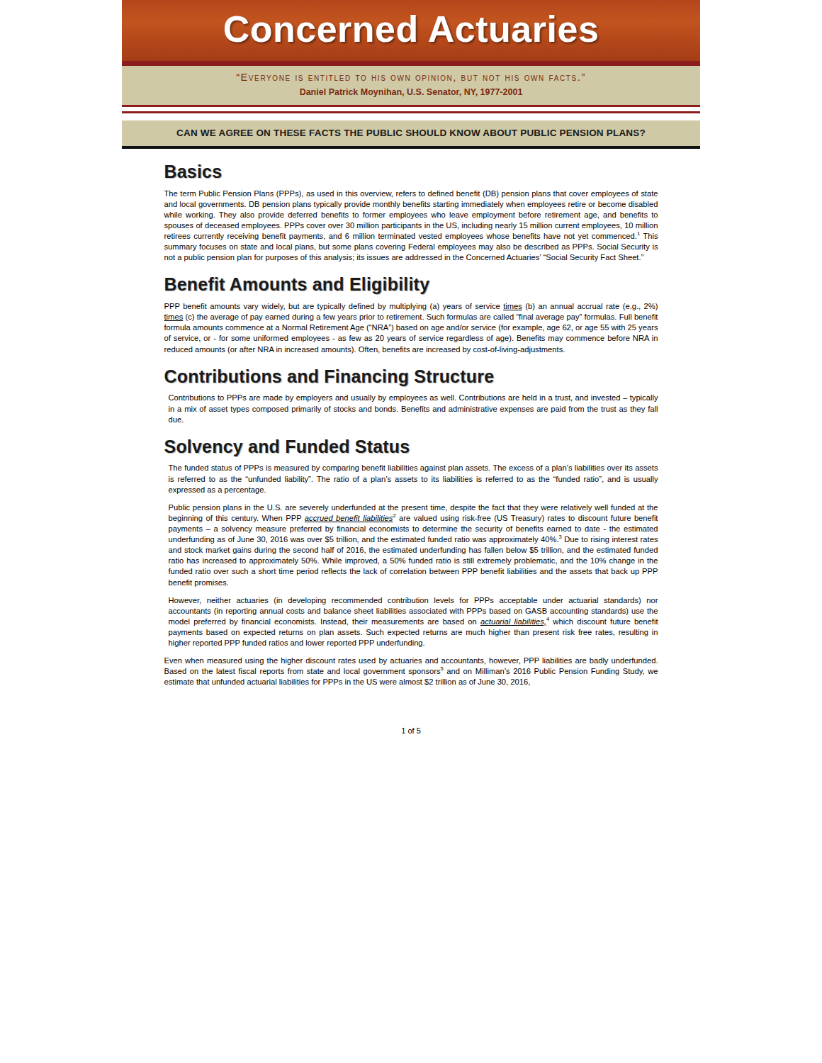Concerned Actuaries
“Everyone is entitled to his own opinion, but not his own facts.”
Daniel Patrick Moynihan, U.S. Senator, NY, 1977-2001
CAN WE AGREE ON THESE FACTS THE PUBLIC SHOULD KNOW ABOUT PUBLIC PENSION PLANS?
Basics
The term Public Pension Plans (PPPs), as used in this overview, refers to defined benefit (DB) pension plans that cover employees of state and local governments. DB pension plans typically provide monthly benefits starting immediately when employees retire or become disabled while working. They also provide deferred benefits to former employees who leave employment before retirement age, and benefits to spouses of deceased employees. PPPs cover over 30 million participants in the US, including nearly 15 million current employees, 10 million retirees currently receiving benefit payments, and 6 million terminated vested employees whose benefits have not yet commenced.1 This summary focuses on state and local plans, but some plans covering Federal employees may also be described as PPPs. Social Security is not a public pension plan for purposes of this analysis; its issues are addressed in the Concerned Actuaries’ “Social Security Fact Sheet.”
Benefit Amounts and Eligibility
PPP benefit amounts vary widely, but are typically defined by multiplying (a) years of service times (b) an annual accrual rate (e.g., 2%) times (c) the average of pay earned during a few years prior to retirement. Such formulas are called “final average pay” formulas. Full benefit formula amounts commence at a Normal Retirement Age (“NRA”) based on age and/or service (for example, age 62, or age 55 with 25 years of service, or - for some uniformed employees - as few as 20 years of service regardless of age). Benefits may commence before NRA in reduced amounts (or after NRA in increased amounts). Often, benefits are increased by cost-of-living-adjustments.
Contributions and Financing Structure
Contributions to PPPs are made by employers and usually by employees as well. Contributions are held in a trust, and invested – typically in a mix of asset types composed primarily of stocks and bonds. Benefits and administrative expenses are paid from the trust as they fall due.
Solvency and Funded Status
The funded status of PPPs is measured by comparing benefit liabilities against plan assets. The excess of a plan’s liabilities over its assets is referred to as the “unfunded liability”. The ratio of a plan’s assets to its liabilities is referred to as the “funded ratio”, and is usually expressed as a percentage.
Public pension plans in the U.S. are severely underfunded at the present time, despite the fact that they were relatively well funded at the beginning of this century. When PPP accrued benefit liabilities2 are valued using risk-free (US Treasury) rates to discount future benefit payments – a solvency measure preferred by financial economists to determine the security of benefits earned to date - the estimated underfunding as of June 30, 2016 was over $5 trillion, and the estimated funded ratio was approximately 40%.3 Due to rising interest rates and stock market gains during the second half of 2016, the estimated underfunding has fallen below $5 trillion, and the estimated funded ratio has increased to approximately 50%. While improved, a 50% funded ratio is still extremely problematic, and the 10% change in the funded ratio over such a short time period reflects the lack of correlation between PPP benefit liabilities and the assets that back up PPP benefit promises.
However, neither actuaries (in developing recommended contribution levels for PPPs acceptable under actuarial standards) nor accountants (in reporting annual costs and balance sheet liabilities associated with PPPs based on GASB accounting standards) use the model preferred by financial economists. Instead, their measurements are based on actuarial liabilities,4 which discount future benefit payments based on expected returns on plan assets. Such expected returns are much higher than present risk free rates, resulting in higher reported PPP funded ratios and lower reported PPP underfunding.
Even when measured using the higher discount rates used by actuaries and accountants, however, PPP liabilities are badly underfunded. Based on the latest fiscal reports from state and local government sponsors5 and on Milliman’s 2016 Public Pension Funding Study, we estimate that unfunded actuarial liabilities for PPPs in the US were almost $2 trillion as of June 30, 2016,
1 of 5